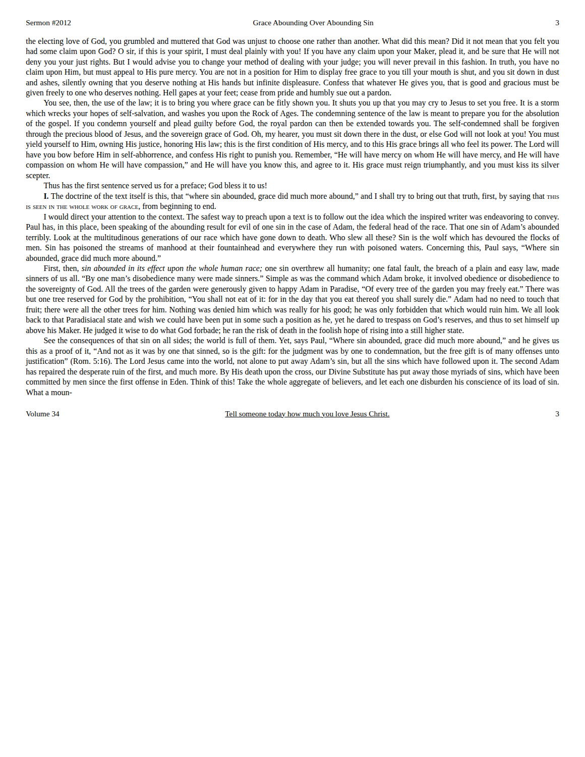Sermon #2012 Grace Abounding Over Abounding Sin 3
the electing love of God, you grumbled and muttered that God was unjust to choose one rather than another. What did this mean? Did it not mean that you felt you had some claim upon God? O sir, if this is your spirit, I must deal plainly with you! If you have any claim upon your Maker, plead it, and be sure that He will not deny you your just rights. But I would advise you to change your method of dealing with your judge; you will never prevail in this fashion. In truth, you have no claim upon Him, but must appeal to His pure mercy. You are not in a position for Him to display free grace to you till your mouth is shut, and you sit down in dust and ashes, silently owning that you deserve nothing at His hands but infinite displeasure. Confess that whatever He gives you, that is good and gracious must be given freely to one who deserves nothing. Hell gapes at your feet; cease from pride and humbly sue out a pardon.
You see, then, the use of the law; it is to bring you where grace can be fitly shown you. It shuts you up that you may cry to Jesus to set you free. It is a storm which wrecks your hopes of self-salvation, and washes you upon the Rock of Ages. The condemning sentence of the law is meant to prepare you for the absolution of the gospel. If you condemn yourself and plead guilty before God, the royal pardon can then be extended towards you. The self-condemned shall be forgiven through the precious blood of Jesus, and the sovereign grace of God. Oh, my hearer, you must sit down there in the dust, or else God will not look at you! You must yield yourself to Him, owning His justice, honoring His law; this is the first condition of His mercy, and to this His grace brings all who feel its power. The Lord will have you bow before Him in self-abhorrence, and confess His right to punish you. Remember, “He will have mercy on whom He will have mercy, and He will have compassion on whom He will have compassion,” and He will have you know this, and agree to it. His grace must reign triumphantly, and you must kiss its silver scepter.
Thus has the first sentence served us for a preface; God bless it to us!
I. The doctrine of the text itself is this, that “where sin abounded, grace did much more abound,” and I shall try to bring out that truth, first, by saying that this is seen in the whole work of grace, from beginning to end.
I would direct your attention to the context. The safest way to preach upon a text is to follow out the idea which the inspired writer was endeavoring to convey. Paul has, in this place, been speaking of the abounding result for evil of one sin in the case of Adam, the federal head of the race. That one sin of Adam’s abounded terribly. Look at the multitudinous generations of our race which have gone down to death. Who slew all these? Sin is the wolf which has devoured the flocks of men. Sin has poisoned the streams of manhood at their fountainhead and everywhere they run with poisoned waters. Concerning this, Paul says, “Where sin abounded, grace did much more abound.”
First, then, sin abounded in its effect upon the whole human race; one sin overthrew all humanity; one fatal fault, the breach of a plain and easy law, made sinners of us all. “By one man’s disobedience many were made sinners.” Simple as was the command which Adam broke, it involved obedience or disobedience to the sovereignty of God. All the trees of the garden were generously given to happy Adam in Paradise, “Of every tree of the garden you may freely eat.” There was but one tree reserved for God by the prohibition, “You shall not eat of it: for in the day that you eat thereof you shall surely die.” Adam had no need to touch that fruit; there were all the other trees for him. Nothing was denied him which was really for his good; he was only forbidden that which would ruin him. We all look back to that Paradisiacal state and wish we could have been put in some such a position as he, yet he dared to trespass on God’s reserves, and thus to set himself up above his Maker. He judged it wise to do what God forbade; he ran the risk of death in the foolish hope of rising into a still higher state.
See the consequences of that sin on all sides; the world is full of them. Yet, says Paul, “Where sin abounded, grace did much more abound,” and he gives us this as a proof of it, “And not as it was by one that sinned, so is the gift: for the judgment was by one to condemnation, but the free gift is of many offenses unto justification” (Rom. 5:16). The Lord Jesus came into the world, not alone to put away Adam’s sin, but all the sins which have followed upon it. The second Adam has repaired the desperate ruin of the first, and much more. By His death upon the cross, our Divine Substitute has put away those myriads of sins, which have been committed by men since the first offense in Eden. Think of this! Take the whole aggregate of believers, and let each one disburden his conscience of its load of sin. What a moun-
Volume 34 Tell someone today how much you love Jesus Christ. 3